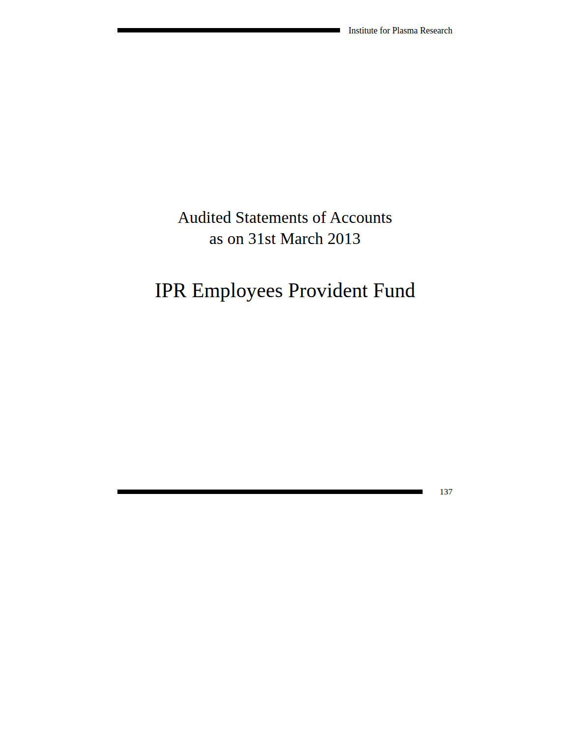Institute for Plasma Research
Audited Statements of Accounts
as on 31st March 2013
IPR Employees Provident Fund
137